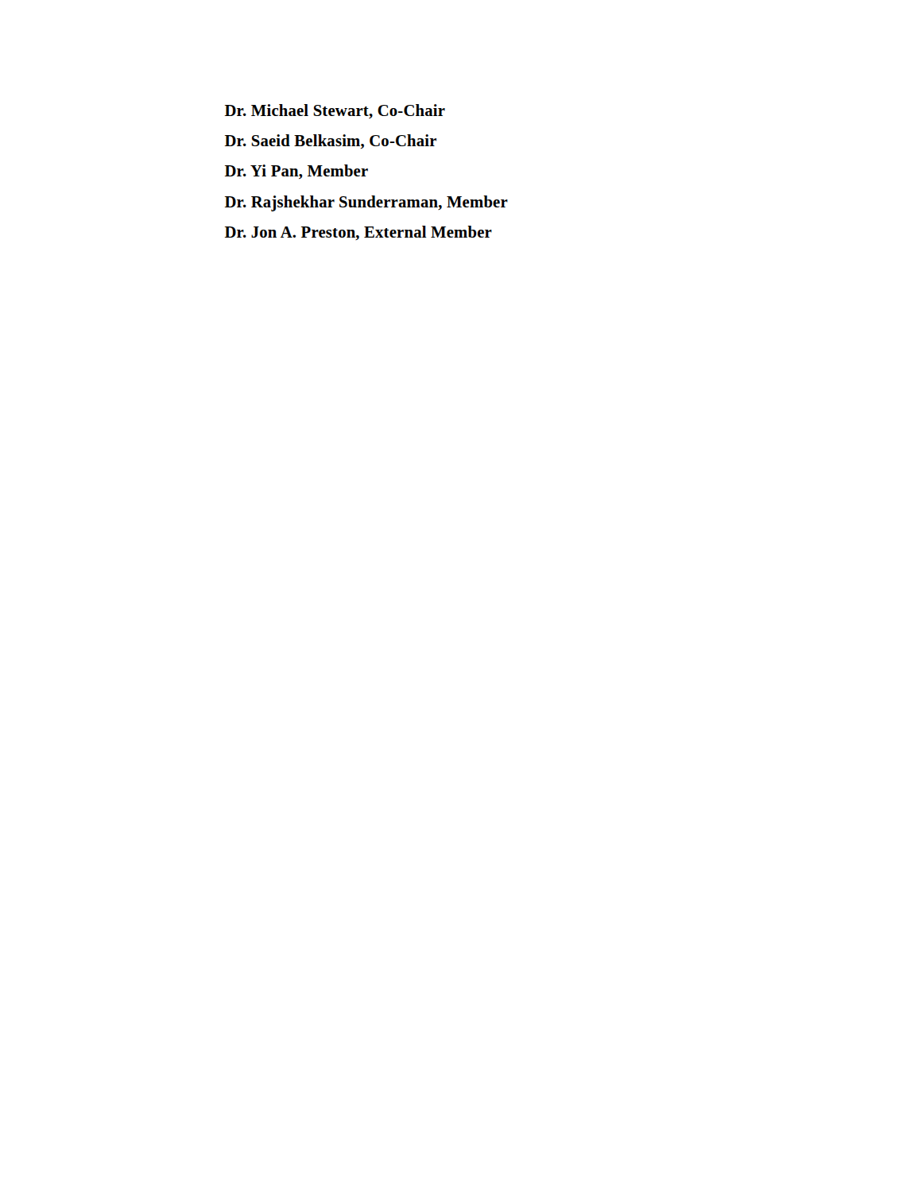Dr. Michael Stewart, Co-Chair
Dr. Saeid Belkasim, Co-Chair
Dr. Yi Pan, Member
Dr. Rajshekhar Sunderraman, Member
Dr. Jon A. Preston, External Member